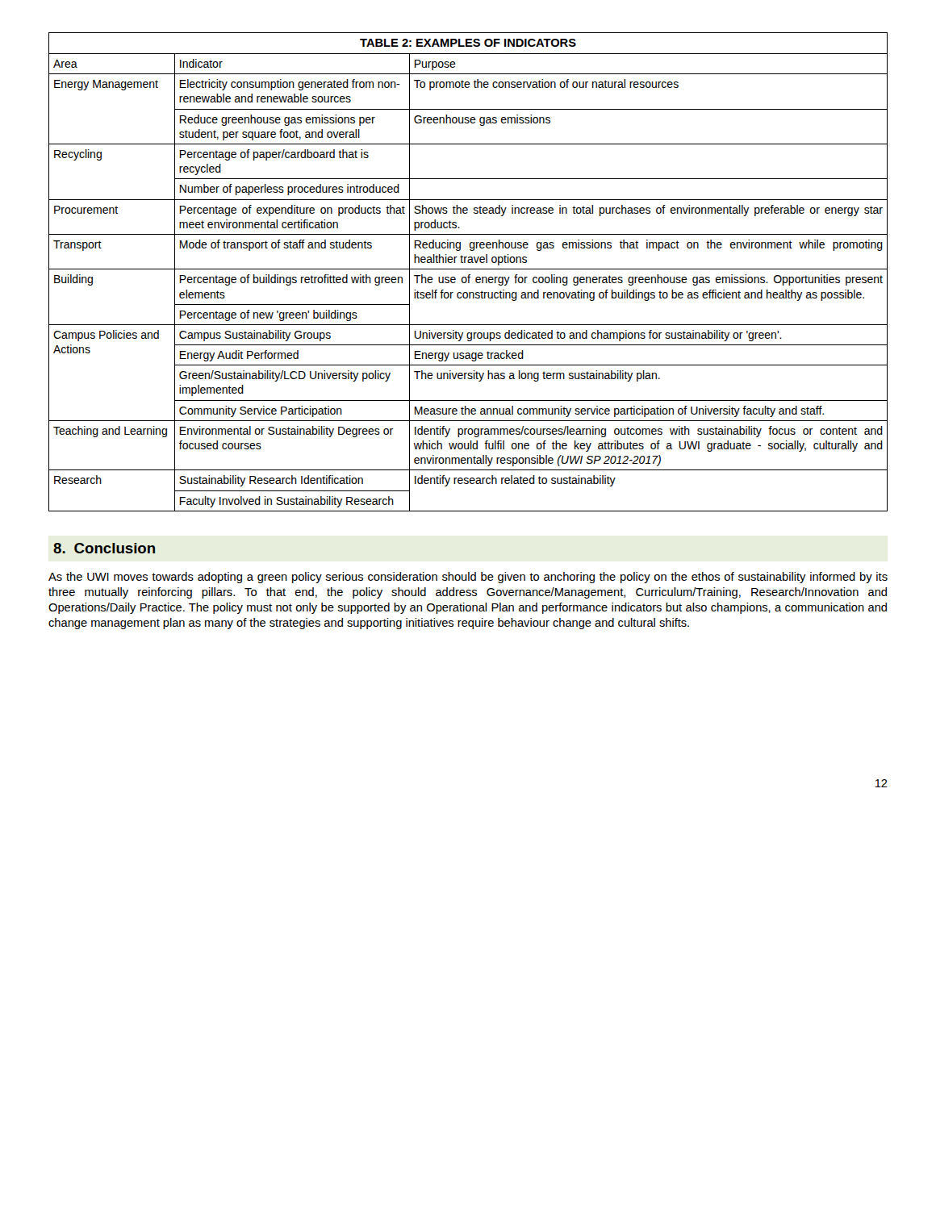TABLE 2: EXAMPLES OF INDICATORS
| Area | Indicator | Purpose |
| --- | --- | --- |
| Energy Management | Electricity consumption generated from non-renewable and renewable sources | To promote the conservation of our natural resources |
| Reduce greenhouse gas emissions per student, per square foot, and overall | Greenhouse gas emissions |
| Recycling | Percentage of paper/cardboard that is recycled | |
| Number of paperless procedures introduced | |
| Procurement | Percentage of expenditure on products that meet environmental certification | Shows the steady increase in total purchases of environmentally preferable or energy star products. |
| Transport | Mode of transport of staff and students | Reducing greenhouse gas emissions that impact on the environment while promoting healthier travel options |
| Building | Percentage of buildings retrofitted with green elements | The use of energy for cooling generates greenhouse gas emissions. Opportunities present itself for constructing and renovating of buildings to be as efficient and healthy as possible. |
| Percentage of new 'green' buildings |
| Campus Policies and Actions | Campus Sustainability Groups | University groups dedicated to and champions for sustainability or 'green'. |
| Energy Audit Performed | Energy usage tracked |
| Green/Sustainability/LCD University policy implemented | The university has a long term sustainability plan. |
| Community Service Participation | Measure the annual community service participation of University faculty and staff. |
| Teaching and Learning | Environmental or Sustainability Degrees or focused courses | Identify programmes/courses/learning outcomes with sustainability focus or content and which would fulfil one of the key attributes of a UWI graduate - socially, culturally and environmentally responsible (UWI SP 2012-2017) |
| Research | Sustainability Research Identification | Identify research related to sustainability |
| Faculty Involved in Sustainability Research |
8. Conclusion
As the UWI moves towards adopting a green policy serious consideration should be given to anchoring the policy on the ethos of sustainability informed by its three mutually reinforcing pillars. To that end, the policy should address Governance/Management, Curriculum/Training, Research/Innovation and Operations/Daily Practice. The policy must not only be supported by an Operational Plan and performance indicators but also champions, a communication and change management plan as many of the strategies and supporting initiatives require behaviour change and cultural shifts.
12